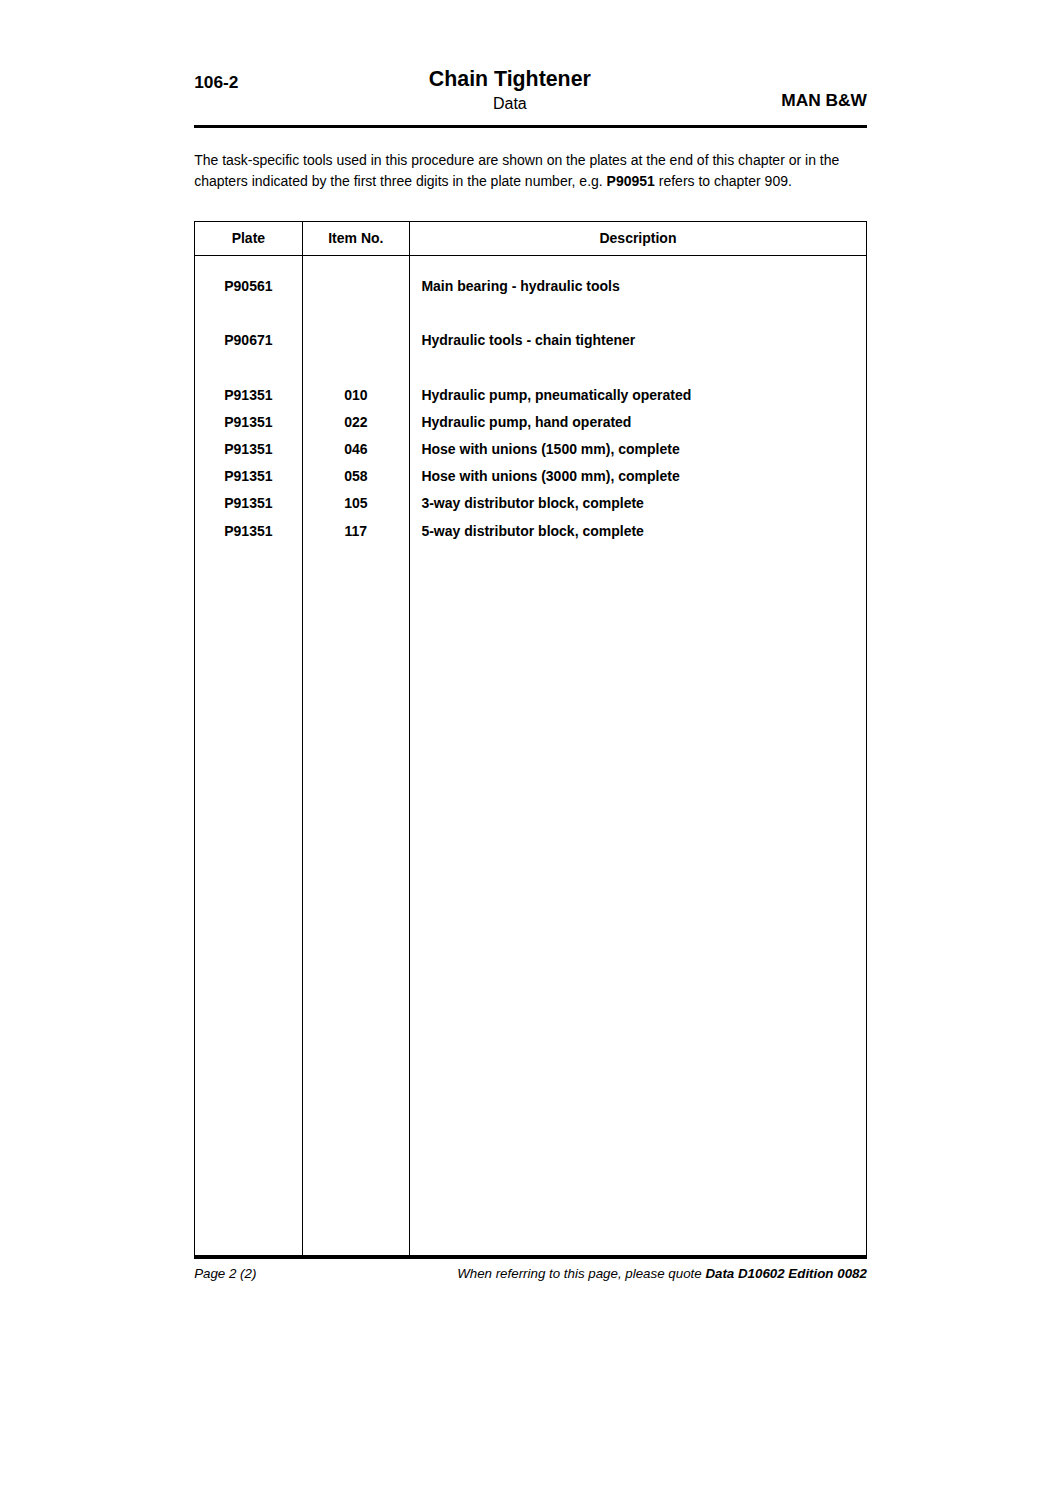106-2
Chain Tightener
Data
MAN B&W
The task-specific tools used in this procedure are shown on the plates at the end of this chapter or in the chapters indicated by the first three digits in the plate number, e.g. P90951 refers to chapter 909.
| Plate | Item No. | Description |
| --- | --- | --- |
| P90561 P90671 P91351 P91351 P91351 P91351 P91351 P91351 | 010 022 046 058 105 117 | Main bearing - hydraulic tools Hydraulic tools - chain tightener Hydraulic pump, pneumatically operated Hydraulic pump, hand operated Hose with unions (1500 mm), complete Hose with unions (3000 mm), complete 3-way distributor block, complete 5-way distributor block, complete |
Page 2 (2)
When referring to this page, please quote Data D10602 Edition 0082